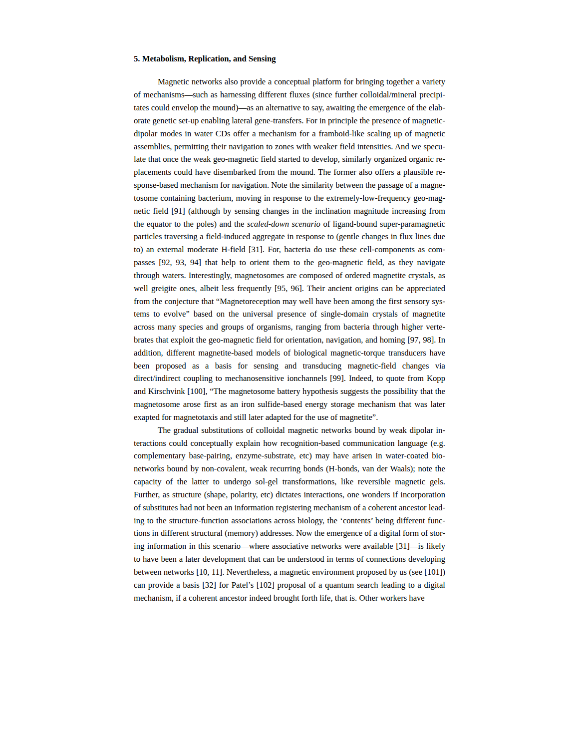5. Metabolism, Replication, and Sensing
Magnetic networks also provide a conceptual platform for bringing together a variety of mechanisms—such as harnessing different fluxes (since further colloidal/mineral precipitates could envelop the mound)—as an alternative to say, awaiting the emergence of the elaborate genetic set-up enabling lateral gene-transfers. For in principle the presence of magnetic-dipolar modes in water CDs offer a mechanism for a framboid-like scaling up of magnetic assemblies, permitting their navigation to zones with weaker field intensities. And we speculate that once the weak geo-magnetic field started to develop, similarly organized organic replacements could have disembarked from the mound. The former also offers a plausible response-based mechanism for navigation. Note the similarity between the passage of a magnetosome containing bacterium, moving in response to the extremely-low-frequency geo-magnetic field [91] (although by sensing changes in the inclination magnitude increasing from the equator to the poles) and the scaled-down scenario of ligand-bound super-paramagnetic particles traversing a field-induced aggregate in response to (gentle changes in flux lines due to) an external moderate H-field [31]. For, bacteria do use these cell-components as compasses [92, 93, 94] that help to orient them to the geo-magnetic field, as they navigate through waters. Interestingly, magnetosomes are composed of ordered magnetite crystals, as well greigite ones, albeit less frequently [95, 96]. Their ancient origins can be appreciated from the conjecture that “Magnetoreception may well have been among the first sensory systems to evolve” based on the universal presence of single-domain crystals of magnetite across many species and groups of organisms, ranging from bacteria through higher vertebrates that exploit the geo-magnetic field for orientation, navigation, and homing [97, 98]. In addition, different magnetite-based models of biological magnetic-torque transducers have been proposed as a basis for sensing and transducing magnetic-field changes via direct/indirect coupling to mechanosensitive ionchannels [99]. Indeed, to quote from Kopp and Kirschvink [100], “The magnetosome battery hypothesis suggests the possibility that the magnetosome arose first as an iron sulfide-based energy storage mechanism that was later exapted for magnetotaxis and still later adapted for the use of magnetite”.
The gradual substitutions of colloidal magnetic networks bound by weak dipolar interactions could conceptually explain how recognition-based communication language (e.g. complementary base-pairing, enzyme-substrate, etc) may have arisen in water-coated bio-networks bound by non-covalent, weak recurring bonds (H-bonds, van der Waals); note the capacity of the latter to undergo sol-gel transformations, like reversible magnetic gels. Further, as structure (shape, polarity, etc) dictates interactions, one wonders if incorporation of substitutes had not been an information registering mechanism of a coherent ancestor leading to the structure-function associations across biology, the ‘contents’ being different functions in different structural (memory) addresses. Now the emergence of a digital form of storing information in this scenario—where associative networks were available [31]—is likely to have been a later development that can be understood in terms of connections developing between networks [10, 11]. Nevertheless, a magnetic environment proposed by us (see [101]) can provide a basis [32] for Patel’s [102] proposal of a quantum search leading to a digital mechanism, if a coherent ancestor indeed brought forth life, that is. Other workers have